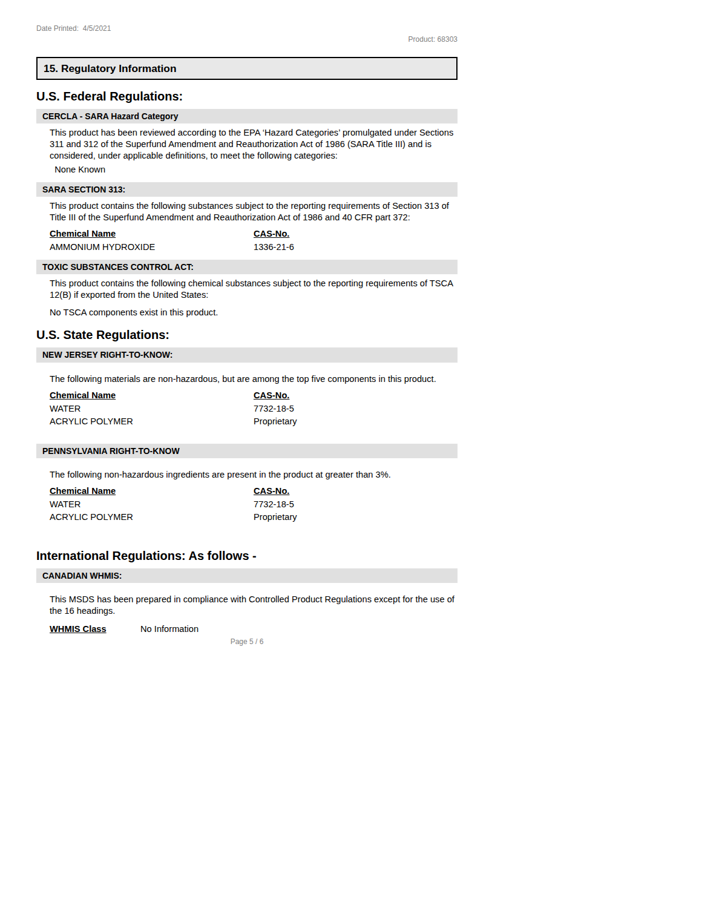Date Printed: 4/5/2021
Product: 68303
15. Regulatory Information
U.S. Federal Regulations:
CERCLA - SARA Hazard Category
This product has been reviewed according to the EPA ‘Hazard Categories’ promulgated under Sections 311 and 312 of the Superfund Amendment and Reauthorization Act of 1986 (SARA Title III) and is considered, under applicable definitions, to meet the following categories:
None Known
SARA SECTION 313:
This product contains the following substances subject to the reporting requirements of Section 313 of Title III of the Superfund Amendment and Reauthorization Act of 1986 and 40 CFR part 372:
| Chemical Name | CAS-No. |
| --- | --- |
| AMMONIUM HYDROXIDE | 1336-21-6 |
TOXIC SUBSTANCES CONTROL ACT:
This product contains the following chemical substances subject to the reporting requirements of TSCA 12(B) if exported from the United States:
No TSCA components exist in this product.
U.S. State Regulations:
NEW JERSEY RIGHT-TO-KNOW:
The following materials are non-hazardous, but are among the top five components in this product.
| Chemical Name | CAS-No. |
| --- | --- |
| WATER | 7732-18-5 |
| ACRYLIC POLYMER | Proprietary |
PENNSYLVANIA RIGHT-TO-KNOW
The following non-hazardous ingredients are present in the product at greater than 3%.
| Chemical Name | CAS-No. |
| --- | --- |
| WATER | 7732-18-5 |
| ACRYLIC POLYMER | Proprietary |
International Regulations: As follows -
CANADIAN WHMIS:
This MSDS has been prepared in compliance with Controlled Product Regulations except for the use of the 16 headings.
WHMIS Class
No Information
Page 5 / 6